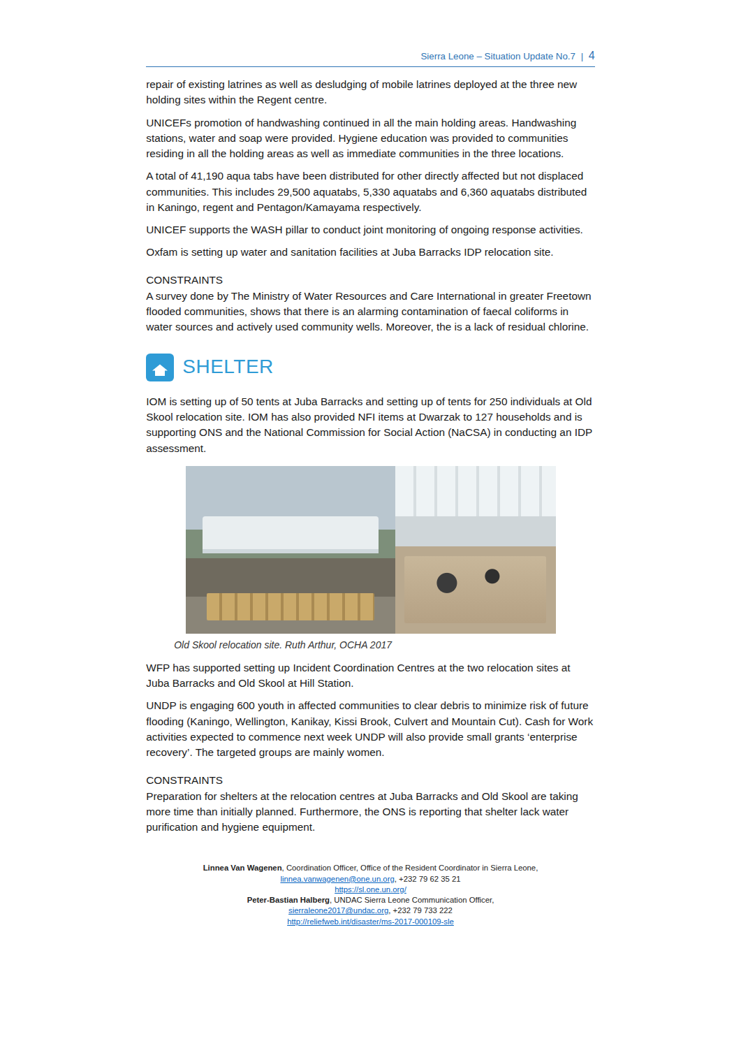Sierra Leone – Situation Update No.7 | 4
repair of existing latrines as well as desludging of mobile latrines deployed at the three new holding sites within the Regent centre.
UNICEFs promotion of handwashing continued in all the main holding areas. Handwashing stations, water and soap were provided. Hygiene education was provided to communities residing in all the holding areas as well as immediate communities in the three locations.
A total of 41,190 aqua tabs have been distributed for other directly affected but not displaced communities. This includes 29,500 aquatabs, 5,330 aquatabs and 6,360 aquatabs distributed in Kaningo, regent and Pentagon/Kamayama respectively.
UNICEF supports the WASH pillar to conduct joint monitoring of ongoing response activities.
Oxfam is setting up water and sanitation facilities at Juba Barracks IDP relocation site.
CONSTRAINTS
A survey done by The Ministry of Water Resources and Care International in greater Freetown flooded communities, shows that there is an alarming contamination of faecal coliforms in water sources and actively used community wells. Moreover, the is a lack of residual chlorine.
SHELTER
IOM is setting up of 50 tents at Juba Barracks and setting up of tents for 250 individuals at Old Skool relocation site. IOM has also provided NFI items at Dwarzak to 127 households and is supporting ONS and the National Commission for Social Action (NaCSA) in conducting an IDP assessment.
Old Skool relocation site. Ruth Arthur, OCHA 2017
WFP has supported setting up Incident Coordination Centres at the two relocation sites at Juba Barracks and Old Skool at Hill Station.
UNDP is engaging 600 youth in affected communities to clear debris to minimize risk of future flooding (Kaningo, Wellington, Kanikay, Kissi Brook, Culvert and Mountain Cut). Cash for Work activities expected to commence next week UNDP will also provide small grants ‘enterprise recovery’. The targeted groups are mainly women.
CONSTRAINTS
Preparation for shelters at the relocation centres at Juba Barracks and Old Skool are taking more time than initially planned. Furthermore, the ONS is reporting that shelter lack water purification and hygiene equipment.
Linnea Van Wagenen, Coordination Officer, Office of the Resident Coordinator in Sierra Leone,
linnea.vanwagenen@one.un.org, +232 79 62 35 21
https://sl.one.un.org/
Peter-Bastian Halberg, UNDAC Sierra Leone Communication Officer,
sierraleone2017@undac.org, +232 79 733 222
http://reliefweb.int/disaster/ms-2017-000109-sle